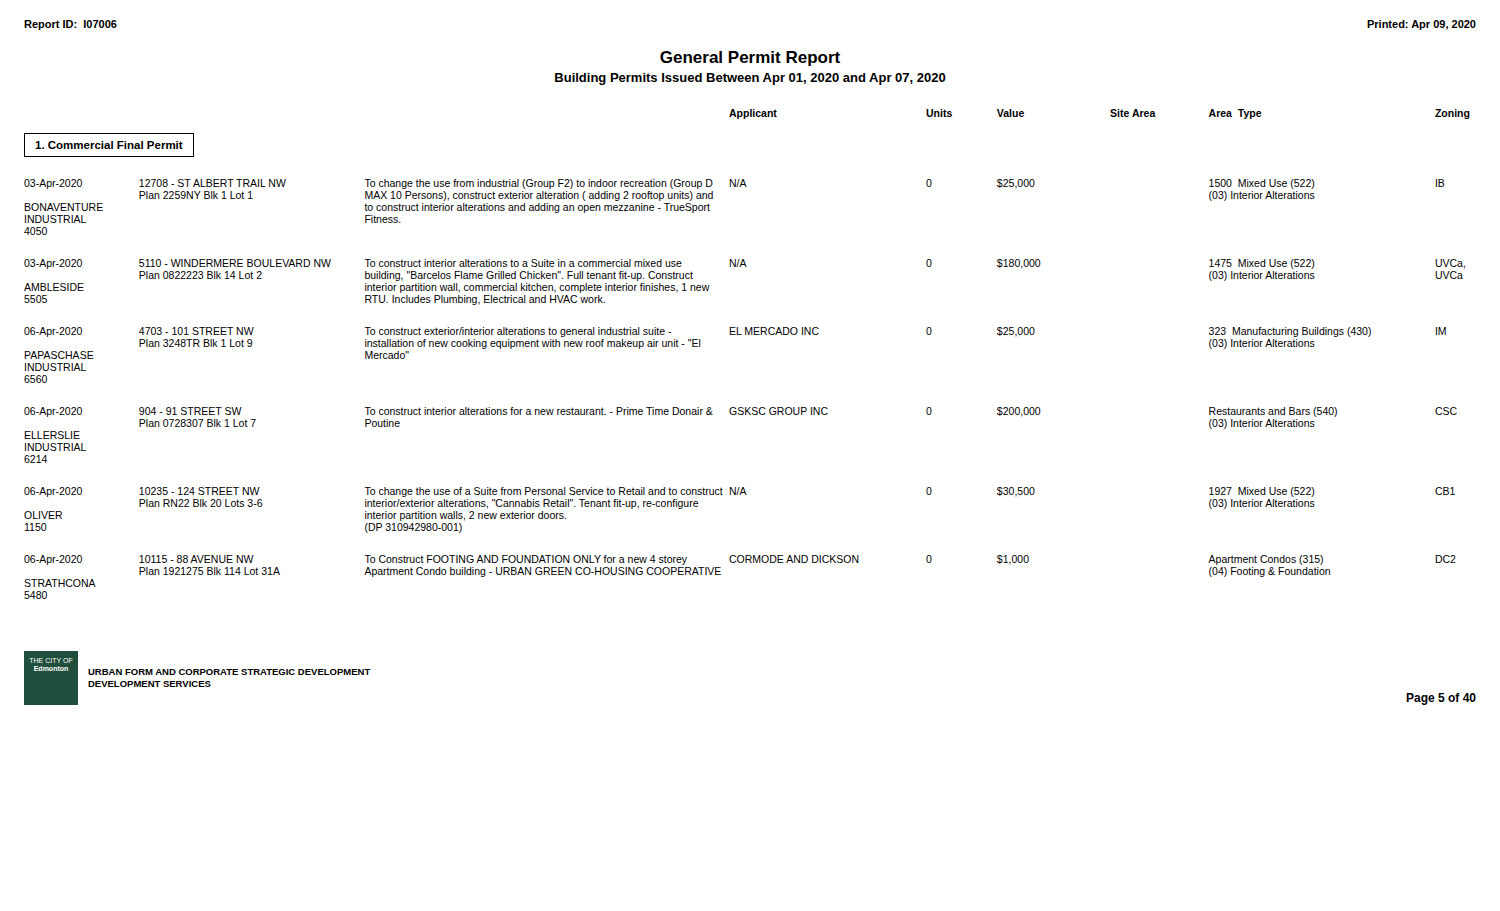Report ID: I07006
Printed: Apr 09, 2020
General Permit Report
Building Permits Issued Between Apr 01, 2020 and Apr 07, 2020
| | | | Applicant | Units | Value | Site Area | Area Type | Zoning |
| --- | --- | --- | --- | --- | --- | --- | --- | --- |
| 1. Commercial Final Permit |
| 03-Apr-2020 BONAVENTURE INDUSTRIAL 4050 | 12708 - ST ALBERT TRAIL NW Plan 2259NY Blk 1 Lot 1 | To change the use from industrial (Group F2) to indoor recreation (Group D MAX 10 Persons), construct exterior alteration ( adding 2 rooftop units) and to construct interior alterations and adding an open mezzanine - TrueSport Fitness. | N/A | 0 | $25,000 | | 1500 Mixed Use (522) (03) Interior Alterations | IB |
| 03-Apr-2020 AMBLESIDE 5505 | 5110 - WINDERMERE BOULEVARD NW Plan 0822223 Blk 14 Lot 2 | To construct interior alterations to a Suite in a commercial mixed use building, "Barcelos Flame Grilled Chicken". Full tenant fit-up. Construct interior partition wall, commercial kitchen, complete interior finishes, 1 new RTU. Includes Plumbing, Electrical and HVAC work. | N/A | 0 | $180,000 | | 1475 Mixed Use (522) (03) Interior Alterations | UVCa, UVCa |
| 06-Apr-2020 PAPASCHASE INDUSTRIAL 6560 | 4703 - 101 STREET NW Plan 3248TR Blk 1 Lot 9 | To construct exterior/interior alterations to general industrial suite - installation of new cooking equipment with new roof makeup air unit - "El Mercado" | EL MERCADO INC | 0 | $25,000 | | 323 Manufacturing Buildings (430) (03) Interior Alterations | IM |
| 06-Apr-2020 ELLERSLIE INDUSTRIAL 6214 | 904 - 91 STREET SW Plan 0728307 Blk 1 Lot 7 | To construct interior alterations for a new restaurant. - Prime Time Donair & Poutine | GSKSC GROUP INC | 0 | $200,000 | | Restaurants and Bars (540) (03) Interior Alterations | CSC |
| 06-Apr-2020 OLIVER 1150 | 10235 - 124 STREET NW Plan RN22 Blk 20 Lots 3-6 | To change the use of a Suite from Personal Service to Retail and to construct interior/exterior alterations, "Cannabis Retail". Tenant fit-up, re-configure interior partition walls, 2 new exterior doors. (DP 310942980-001) | N/A | 0 | $30,500 | | 1927 Mixed Use (522) (03) Interior Alterations | CB1 |
| 06-Apr-2020 STRATHCONA 5480 | 10115 - 88 AVENUE NW Plan 1921275 Blk 114 Lot 31A | To Construct FOOTING AND FOUNDATION ONLY for a new 4 storey Apartment Condo building - URBAN GREEN CO-HOUSING COOPERATIVE | CORMODE AND DICKSON | 0 | $1,000 | | Apartment Condos (315) (04) Footing & Foundation | DC2 |
THE CITY OF
Edmonton
URBAN FORM AND CORPORATE STRATEGIC DEVELOPMENT
DEVELOPMENT SERVICES
Page 5 of 40